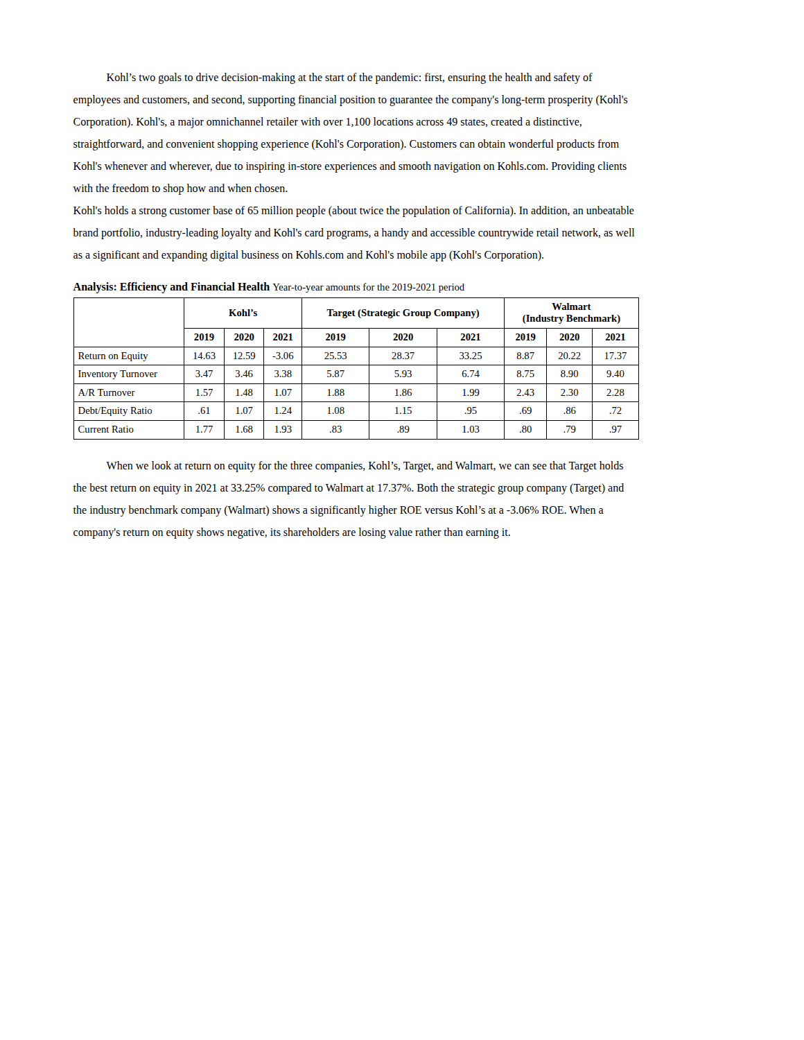Kohl’s two goals to drive decision-making at the start of the pandemic: first, ensuring the health and safety of employees and customers, and second, supporting financial position to guarantee the company's long-term prosperity (Kohl's Corporation). Kohl's, a major omnichannel retailer with over 1,100 locations across 49 states, created a distinctive, straightforward, and convenient shopping experience (Kohl's Corporation). Customers can obtain wonderful products from Kohl's whenever and wherever, due to inspiring in-store experiences and smooth navigation on Kohls.com. Providing clients with the freedom to shop how and when chosen.
Kohl's holds a strong customer base of 65 million people (about twice the population of California). In addition, an unbeatable brand portfolio, industry-leading loyalty and Kohl's card programs, a handy and accessible countrywide retail network, as well as a significant and expanding digital business on Kohls.com and Kohl's mobile app (Kohl's Corporation).
Analysis: Efficiency and Financial Health Year-to-year amounts for the 2019-2021 period
| | Kohl’s | Target (Strategic Group Company) | Walmart (Industry Benchmark) |
| --- | --- | --- | --- |
| 2019 | 2020 | 2021 | 2019 | 2020 | 2021 | 2019 | 2020 | 2021 |
| Return on Equity | 14.63 | 12.59 | -3.06 | 25.53 | 28.37 | 33.25 | 8.87 | 20.22 | 17.37 |
| Inventory Turnover | 3.47 | 3.46 | 3.38 | 5.87 | 5.93 | 6.74 | 8.75 | 8.90 | 9.40 |
| A/R Turnover | 1.57 | 1.48 | 1.07 | 1.88 | 1.86 | 1.99 | 2.43 | 2.30 | 2.28 |
| Debt/Equity Ratio | .61 | 1.07 | 1.24 | 1.08 | 1.15 | .95 | .69 | .86 | .72 |
| Current Ratio | 1.77 | 1.68 | 1.93 | .83 | .89 | 1.03 | .80 | .79 | .97 |
When we look at return on equity for the three companies, Kohl’s, Target, and Walmart, we can see that Target holds the best return on equity in 2021 at 33.25% compared to Walmart at 17.37%. Both the strategic group company (Target) and the industry benchmark company (Walmart) shows a significantly higher ROE versus Kohl’s at a -3.06% ROE. When a company's return on equity shows negative, its shareholders are losing value rather than earning it.